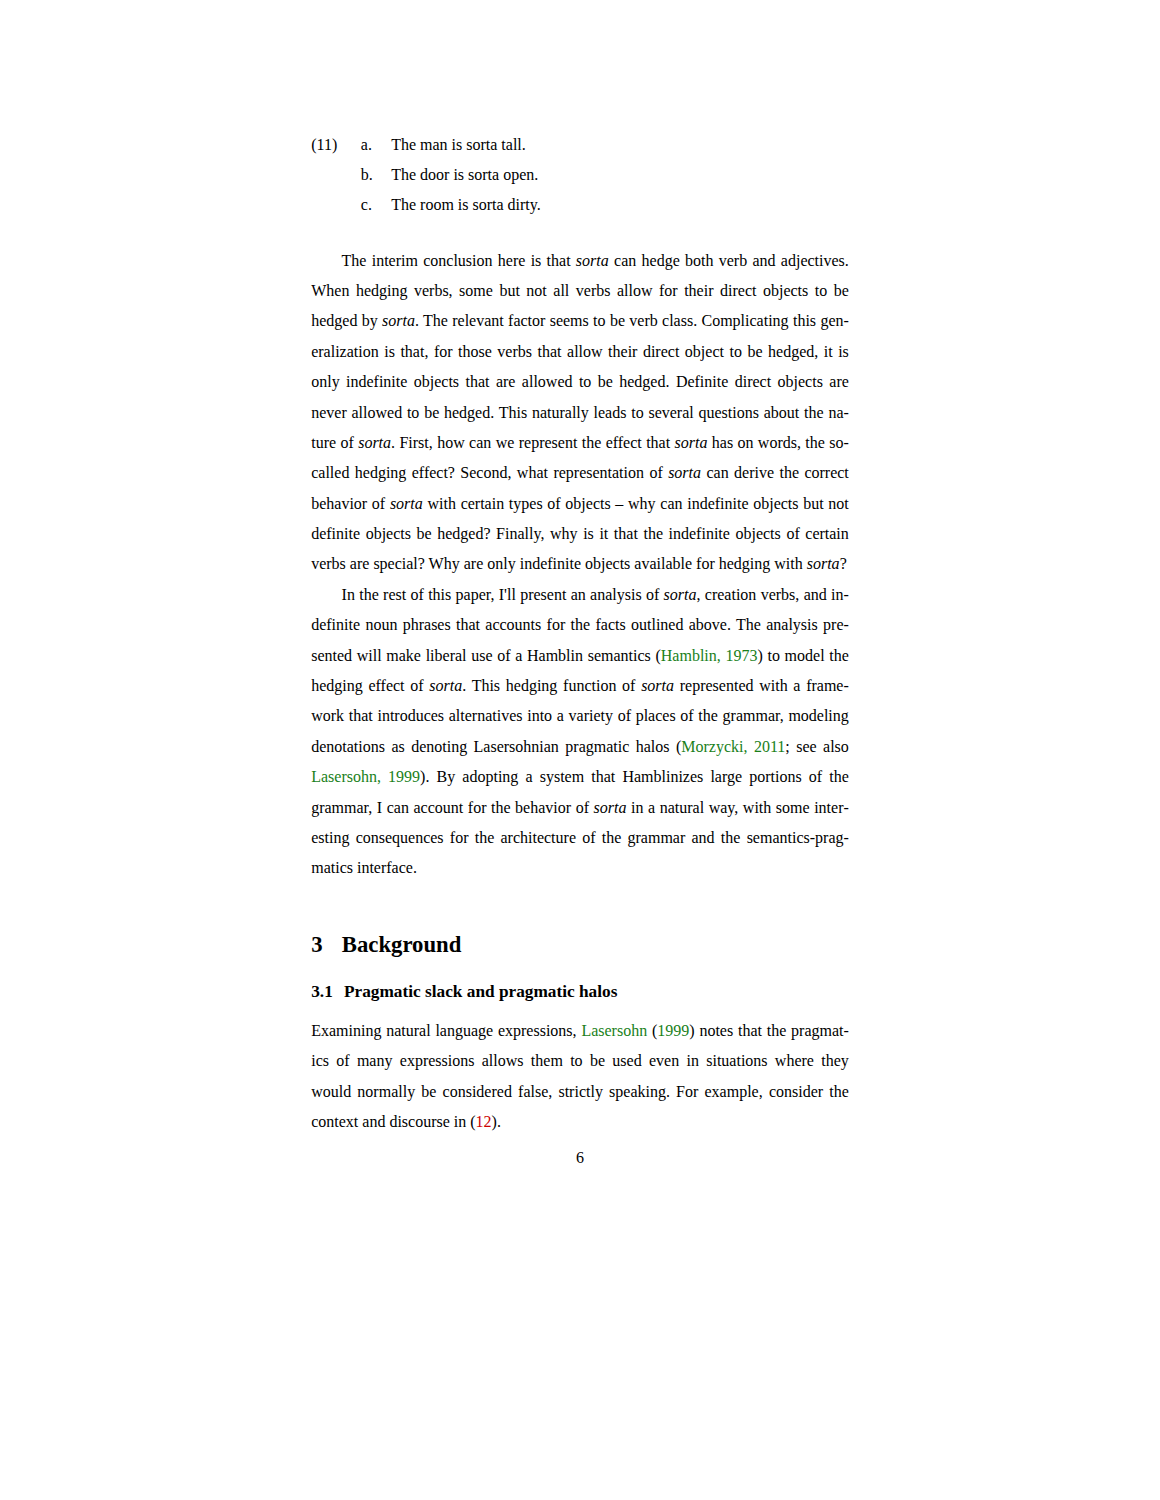(11)
a.
The man is sorta tall.
b.
The door is sorta open.
c.
The room is sorta dirty.
The interim conclusion here is that sorta can hedge both verb and adjectives. When hedging verbs, some but not all verbs allow for their direct objects to be hedged by sorta. The relevant factor seems to be verb class. Complicating this generalization is that, for those verbs that allow their direct object to be hedged, it is only indefinite objects that are allowed to be hedged. Definite direct objects are never allowed to be hedged. This naturally leads to several questions about the nature of sorta. First, how can we represent the effect that sorta has on words, the so-called hedging effect? Second, what representation of sorta can derive the correct behavior of sorta with certain types of objects – why can indefinite objects but not definite objects be hedged? Finally, why is it that the indefinite objects of certain verbs are special? Why are only indefinite objects available for hedging with sorta?
In the rest of this paper, I'll present an analysis of sorta, creation verbs, and indefinite noun phrases that accounts for the facts outlined above. The analysis presented will make liberal use of a Hamblin semantics (Hamblin, 1973) to model the hedging effect of sorta. This hedging function of sorta represented with a framework that introduces alternatives into a variety of places of the grammar, modeling denotations as denoting Lasersohnian pragmatic halos (Morzycki, 2011; see also Lasersohn, 1999). By adopting a system that Hamblinizes large portions of the grammar, I can account for the behavior of sorta in a natural way, with some interesting consequences for the architecture of the grammar and the semantics-pragmatics interface.
3 Background
3.1 Pragmatic slack and pragmatic halos
Examining natural language expressions, Lasersohn (1999) notes that the pragmatics of many expressions allows them to be used even in situations where they would normally be considered false, strictly speaking. For example, consider the context and discourse in (12).
6